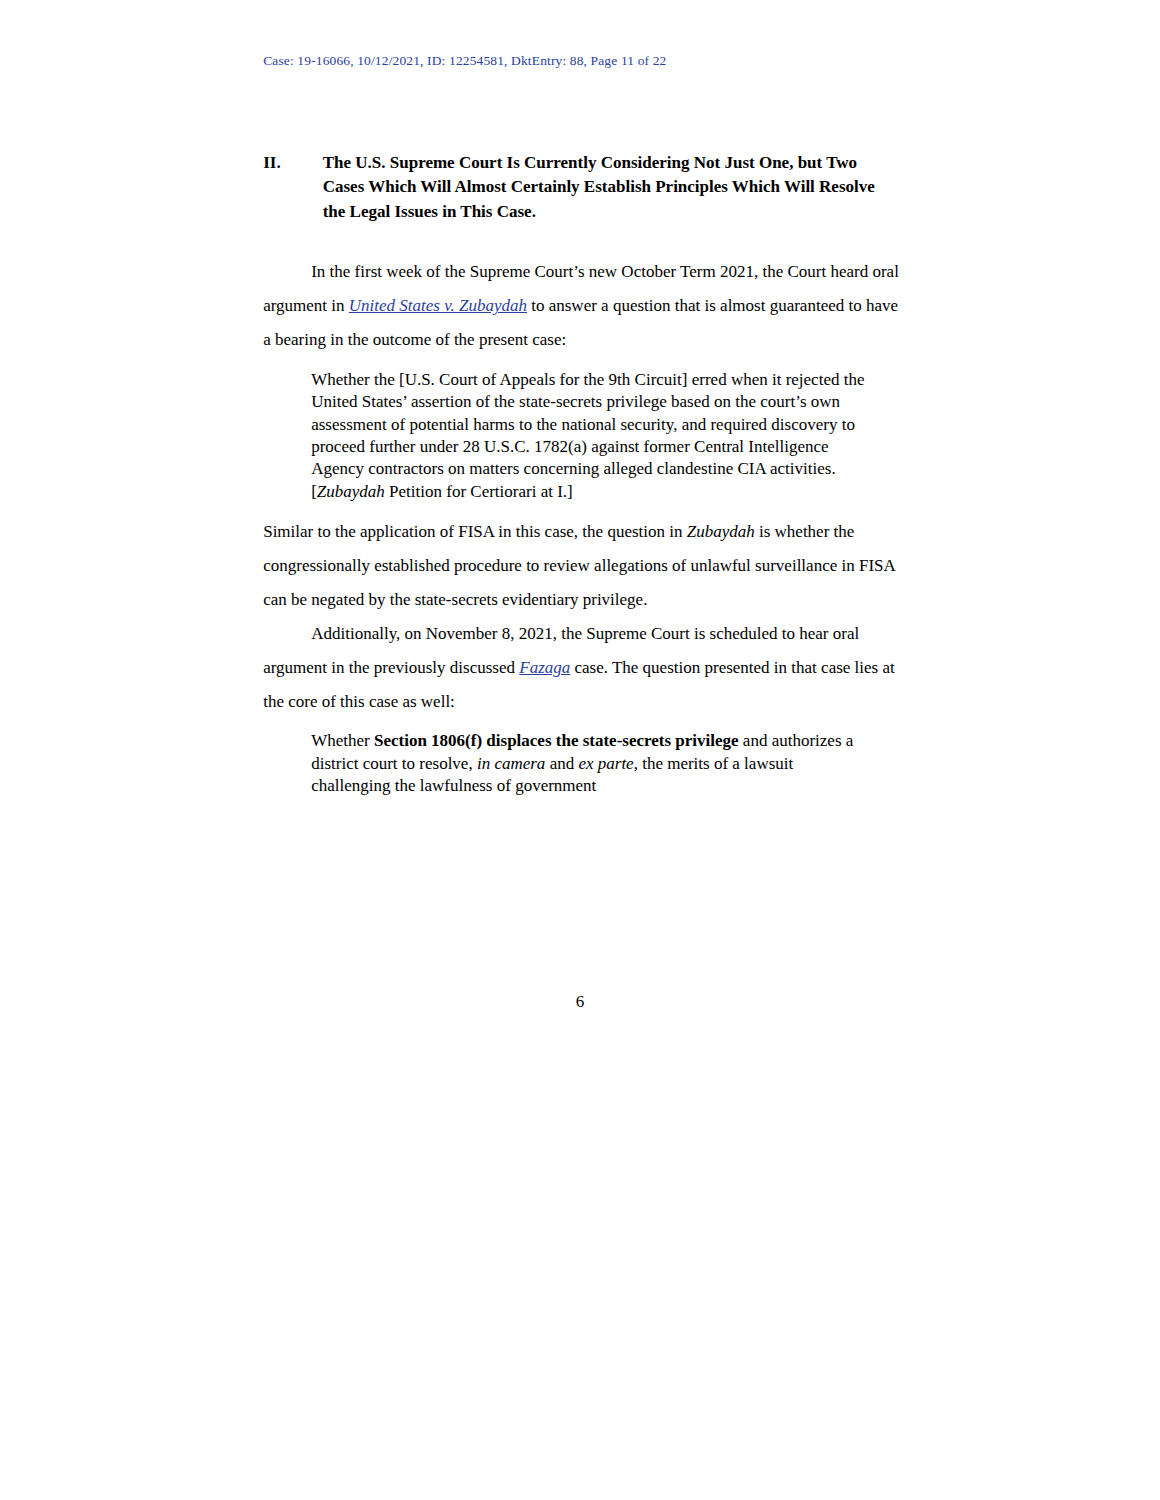Case: 19-16066, 10/12/2021, ID: 12254581, DktEntry: 88, Page 11 of 22
II.
The U.S. Supreme Court Is Currently Considering Not Just One, but Two Cases Which Will Almost Certainly Establish Principles Which Will Resolve the Legal Issues in This Case.
In the first week of the Supreme Court’s new October Term 2021, the Court heard oral argument in United States v. Zubaydah to answer a question that is almost guaranteed to have a bearing in the outcome of the present case:
Whether the [U.S. Court of Appeals for the 9th Circuit] erred when it rejected the United States’ assertion of the state-secrets privilege based on the court’s own assessment of potential harms to the national security, and required discovery to proceed further under 28 U.S.C. 1782(a) against former Central Intelligence Agency contractors on matters concerning alleged clandestine CIA activities. [Zubaydah Petition for Certiorari at I.]
Similar to the application of FISA in this case, the question in Zubaydah is whether the congressionally established procedure to review allegations of unlawful surveillance in FISA can be negated by the state-secrets evidentiary privilege.
Additionally, on November 8, 2021, the Supreme Court is scheduled to hear oral argument in the previously discussed Fazaga case. The question presented in that case lies at the core of this case as well:
Whether Section 1806(f) displaces the state-secrets privilege and authorizes a district court to resolve, in camera and ex parte, the merits of a lawsuit challenging the lawfulness of government
6